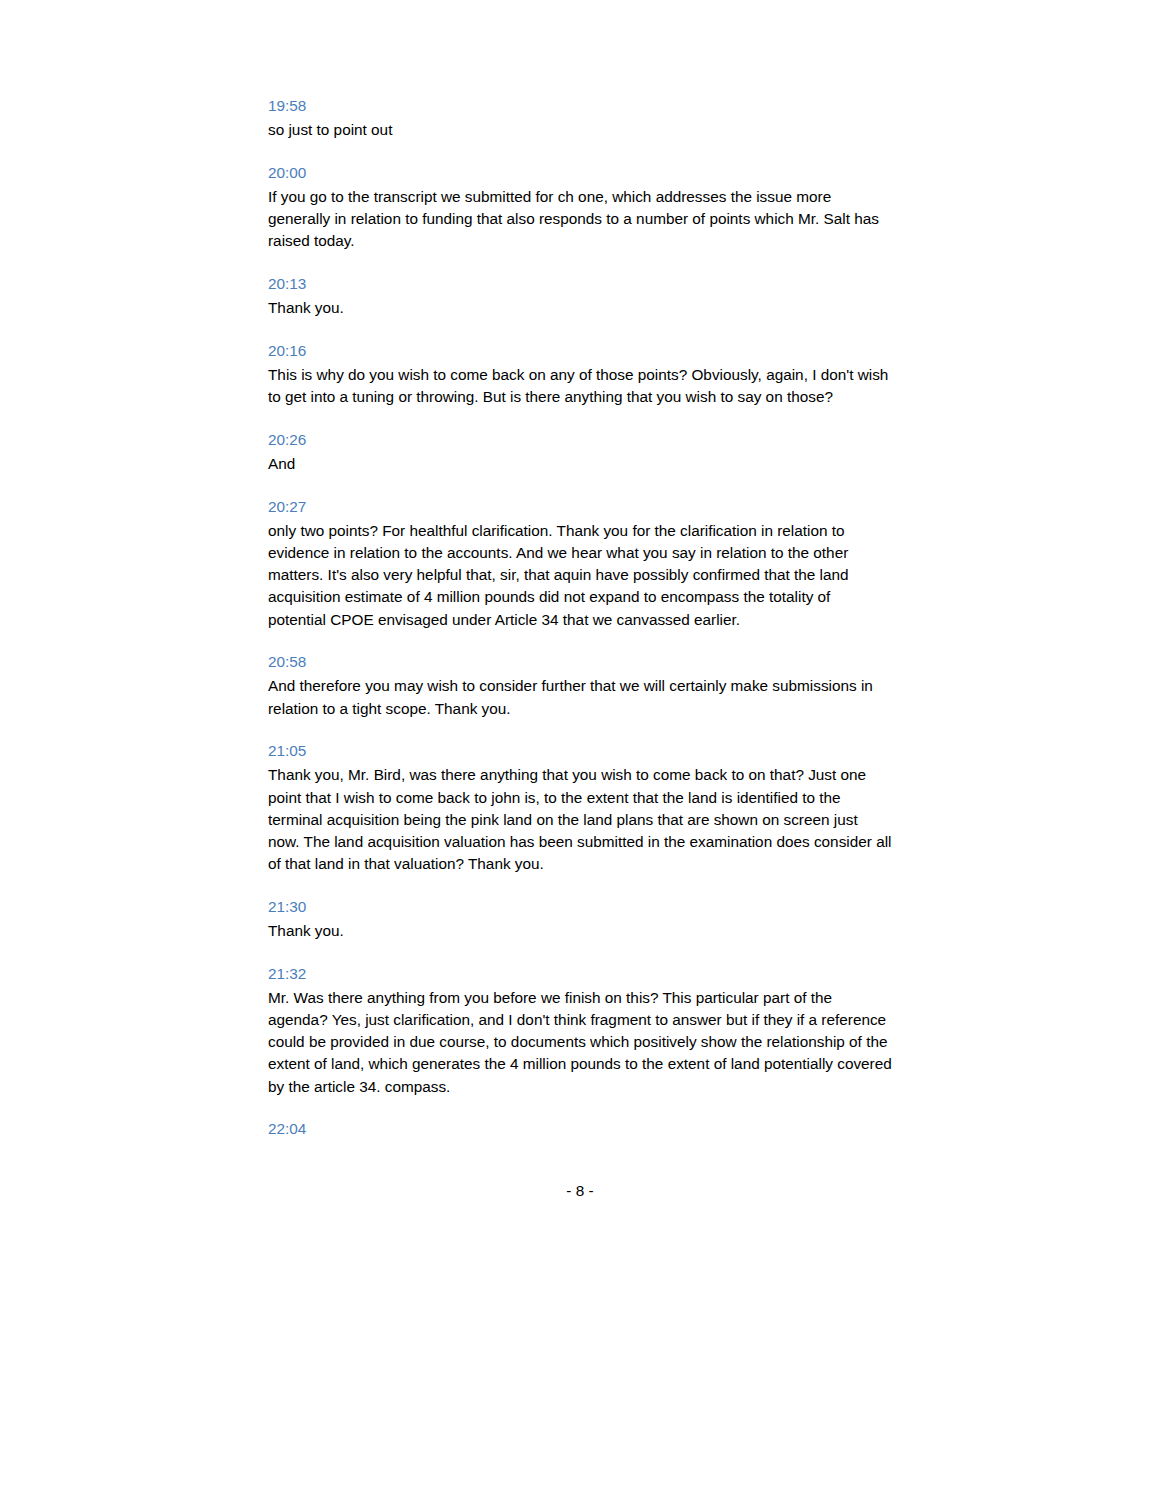19:58
so just to point out
20:00
If you go to the transcript we submitted for ch one, which addresses the issue more generally in relation to funding that also responds to a number of points which Mr. Salt has raised today.
20:13
Thank you.
20:16
This is why do you wish to come back on any of those points? Obviously, again, I don't wish to get into a tuning or throwing. But is there anything that you wish to say on those?
20:26
And
20:27
only two points? For healthful clarification. Thank you for the clarification in relation to evidence in relation to the accounts. And we hear what you say in relation to the other matters. It's also very helpful that, sir, that aquin have possibly confirmed that the land acquisition estimate of 4 million pounds did not expand to encompass the totality of potential CPOE envisaged under Article 34 that we canvassed earlier.
20:58
And therefore you may wish to consider further that we will certainly make submissions in relation to a tight scope. Thank you.
21:05
Thank you, Mr. Bird, was there anything that you wish to come back to on that? Just one point that I wish to come back to john is, to the extent that the land is identified to the terminal acquisition being the pink land on the land plans that are shown on screen just now. The land acquisition valuation has been submitted in the examination does consider all of that land in that valuation? Thank you.
21:30
Thank you.
21:32
Mr. Was there anything from you before we finish on this? This particular part of the agenda? Yes, just clarification, and I don't think fragment to answer but if they if a reference could be provided in due course, to documents which positively show the relationship of the extent of land, which generates the 4 million pounds to the extent of land potentially covered by the article 34. compass.
22:04
- 8 -